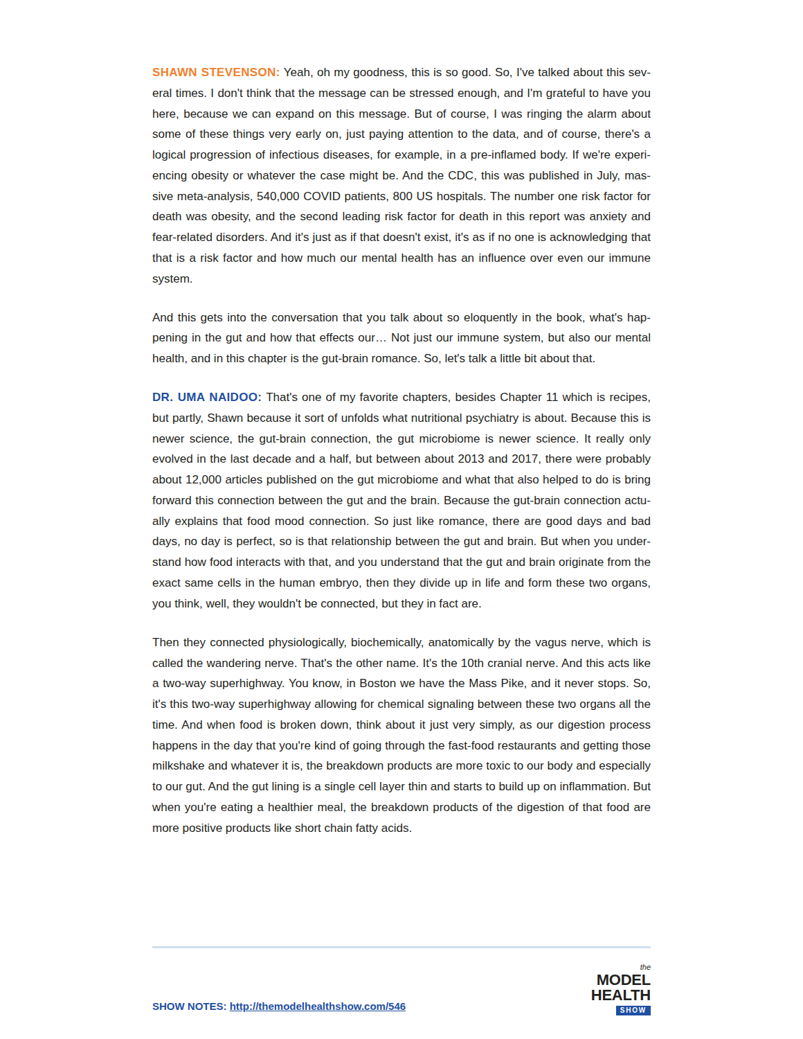SHAWN STEVENSON: Yeah, oh my goodness, this is so good. So, I've talked about this several times. I don't think that the message can be stressed enough, and I'm grateful to have you here, because we can expand on this message. But of course, I was ringing the alarm about some of these things very early on, just paying attention to the data, and of course, there's a logical progression of infectious diseases, for example, in a pre-inflamed body. If we're experiencing obesity or whatever the case might be. And the CDC, this was published in July, massive meta-analysis, 540,000 COVID patients, 800 US hospitals. The number one risk factor for death was obesity, and the second leading risk factor for death in this report was anxiety and fear-related disorders. And it's just as if that doesn't exist, it's as if no one is acknowledging that that is a risk factor and how much our mental health has an influence over even our immune system.
And this gets into the conversation that you talk about so eloquently in the book, what's happening in the gut and how that effects our… Not just our immune system, but also our mental health, and in this chapter is the gut-brain romance. So, let's talk a little bit about that.
DR. UMA NAIDOO: That's one of my favorite chapters, besides Chapter 11 which is recipes, but partly, Shawn because it sort of unfolds what nutritional psychiatry is about. Because this is newer science, the gut-brain connection, the gut microbiome is newer science. It really only evolved in the last decade and a half, but between about 2013 and 2017, there were probably about 12,000 articles published on the gut microbiome and what that also helped to do is bring forward this connection between the gut and the brain. Because the gut-brain connection actually explains that food mood connection. So just like romance, there are good days and bad days, no day is perfect, so is that relationship between the gut and brain. But when you understand how food interacts with that, and you understand that the gut and brain originate from the exact same cells in the human embryo, then they divide up in life and form these two organs, you think, well, they wouldn't be connected, but they in fact are.
Then they connected physiologically, biochemically, anatomically by the vagus nerve, which is called the wandering nerve. That's the other name. It's the 10th cranial nerve. And this acts like a two-way superhighway. You know, in Boston we have the Mass Pike, and it never stops. So, it's this two-way superhighway allowing for chemical signaling between these two organs all the time. And when food is broken down, think about it just very simply, as our digestion process happens in the day that you're kind of going through the fast-food restaurants and getting those milkshake and whatever it is, the breakdown products are more toxic to our body and especially to our gut. And the gut lining is a single cell layer thin and starts to build up on inflammation. But when you're eating a healthier meal, the breakdown products of the digestion of that food are more positive products like short chain fatty acids.
SHOW NOTES: http://themodelhealthshow.com/546
the Model
Health Show